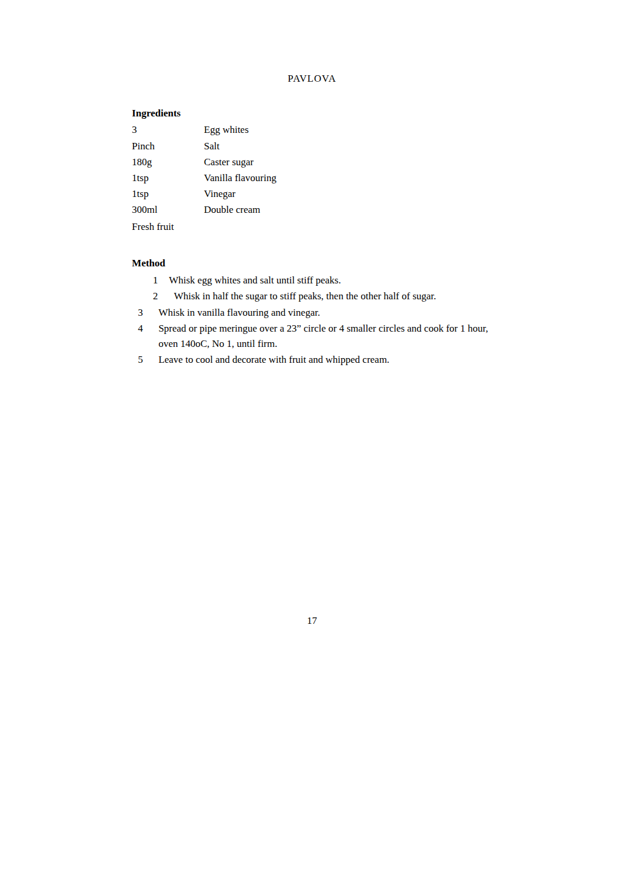PAVLOVA
Ingredients
| 3 | Egg whites |
| Pinch | Salt |
| 180g | Caster sugar |
| 1tsp | Vanilla flavouring |
| 1tsp | Vinegar |
| 300ml | Double cream |
Fresh fruit
Method
1 Whisk egg whites and salt until stiff peaks.
2 Whisk in half the sugar to stiff peaks, then the other half of sugar.
3 Whisk in vanilla flavouring and vinegar.
4 Spread or pipe meringue over a 23” circle or 4 smaller circles and cook for 1 hour, oven 140oC, No 1, until firm.
5 Leave to cool and decorate with fruit and whipped cream.
17